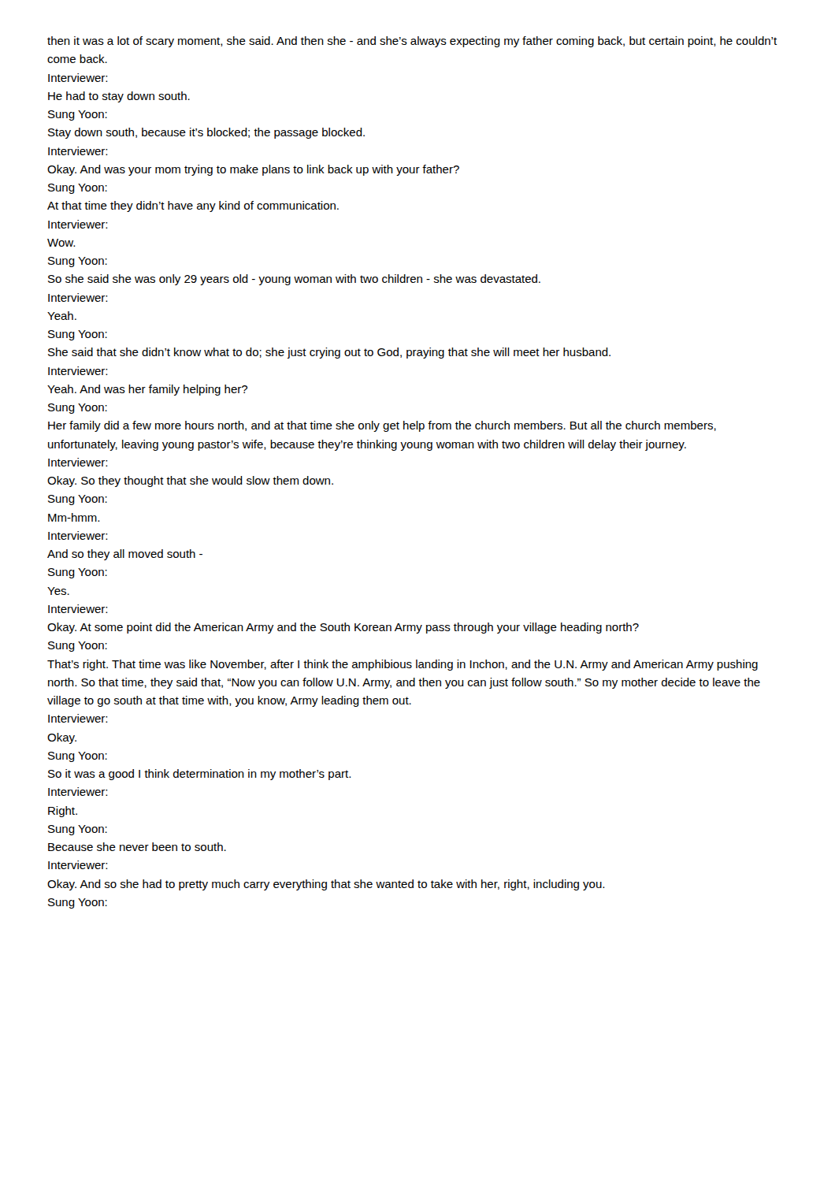then it was a lot of scary moment, she said. And then she - and she’s always expecting my father coming back, but certain point, he couldn’t come back.
Interviewer:
He had to stay down south.
Sung Yoon:
Stay down south, because it’s blocked; the passage blocked.
Interviewer:
Okay. And was your mom trying to make plans to link back up with your father?
Sung Yoon:
At that time they didn’t have any kind of communication.
Interviewer:
Wow.
Sung Yoon:
So she said she was only 29 years old - young woman with two children - she was devastated.
Interviewer:
Yeah.
Sung Yoon:
She said that she didn’t know what to do; she just crying out to God, praying that she will meet her husband.
Interviewer:
Yeah. And was her family helping her?
Sung Yoon:
Her family did a few more hours north, and at that time she only get help from the church members. But all the church members, unfortunately, leaving young pastor’s wife, because they’re thinking young woman with two children will delay their journey.
Interviewer:
Okay. So they thought that she would slow them down.
Sung Yoon:
Mm-hmm.
Interviewer:
And so they all moved south -
Sung Yoon:
Yes.
Interviewer:
Okay. At some point did the American Army and the South Korean Army pass through your village heading north?
Sung Yoon:
That’s right. That time was like November, after I think the amphibious landing in Inchon, and the U.N. Army and American Army pushing north. So that time, they said that, “Now you can follow U.N. Army, and then you can just follow south.” So my mother decide to leave the village to go south at that time with, you know, Army leading them out.
Interviewer:
Okay.
Sung Yoon:
So it was a good I think determination in my mother’s part.
Interviewer:
Right.
Sung Yoon:
Because she never been to south.
Interviewer:
Okay. And so she had to pretty much carry everything that she wanted to take with her, right, including you.
Sung Yoon: